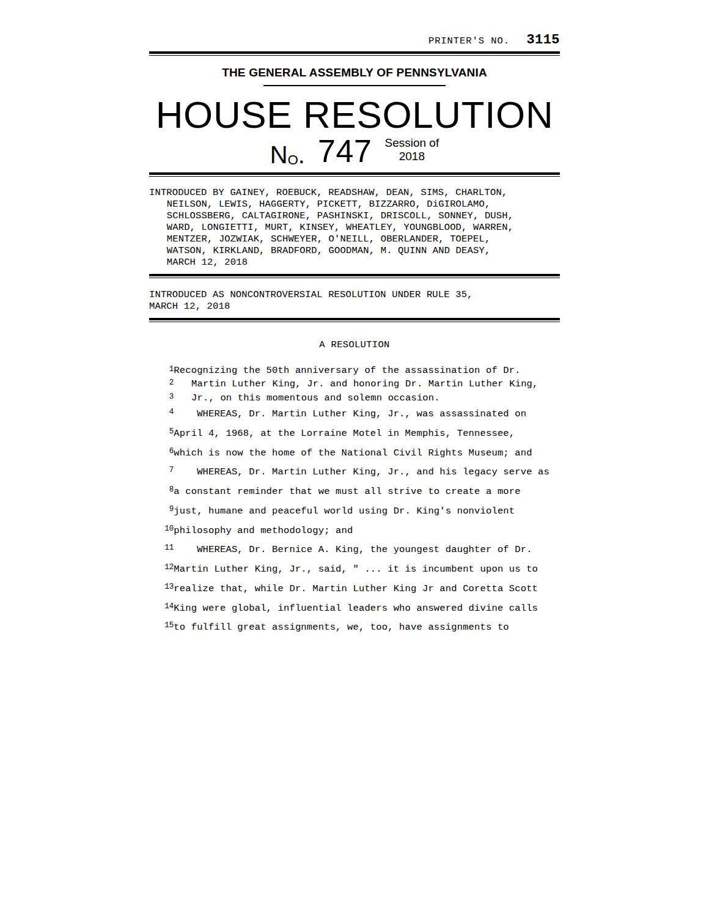PRINTER'S NO. 3115
THE GENERAL ASSEMBLY OF PENNSYLVANIA
HOUSE RESOLUTION
NO. 747 Session of
2018
INTRODUCED BY GAINEY, ROEBUCK, READSHAW, DEAN, SIMS, CHARLTON, NEILSON, LEWIS, HAGGERTY, PICKETT, BIZZARRO, DiGIROLAMO, SCHLOSSBERG, CALTAGIRONE, PASHINSKI, DRISCOLL, SONNEY, DUSH, WARD, LONGIETTI, MURT, KINSEY, WHEATLEY, YOUNGBLOOD, WARREN, MENTZER, JOZWIAK, SCHWEYER, O'NEILL, OBERLANDER, TOEPEL, WATSON, KIRKLAND, BRADFORD, GOODMAN, M. QUINN AND DEASY, MARCH 12, 2018
INTRODUCED AS NONCONTROVERSIAL RESOLUTION UNDER RULE 35, MARCH 12, 2018
A RESOLUTION
| 1 | Recognizing the 50th anniversary of the assassination of Dr. |
| 2 | Martin Luther King, Jr. and honoring Dr. Martin Luther King, |
| 3 | Jr., on this momentous and solemn occasion. |
| 4 | WHEREAS, Dr. Martin Luther King, Jr., was assassinated on |
| 5 | April 4, 1968, at the Lorraine Motel in Memphis, Tennessee, |
| 6 | which is now the home of the National Civil Rights Museum; and |
| 7 | WHEREAS, Dr. Martin Luther King, Jr., and his legacy serve as |
| 8 | a constant reminder that we must all strive to create a more |
| 9 | just, humane and peaceful world using Dr. King's nonviolent |
| 10 | philosophy and methodology; and |
| 11 | WHEREAS, Dr. Bernice A. King, the youngest daughter of Dr. |
| 12 | Martin Luther King, Jr., said, " ... it is incumbent upon us to |
| 13 | realize that, while Dr. Martin Luther King Jr and Coretta Scott |
| 14 | King were global, influential leaders who answered divine calls |
| 15 | to fulfill great assignments, we, too, have assignments to |